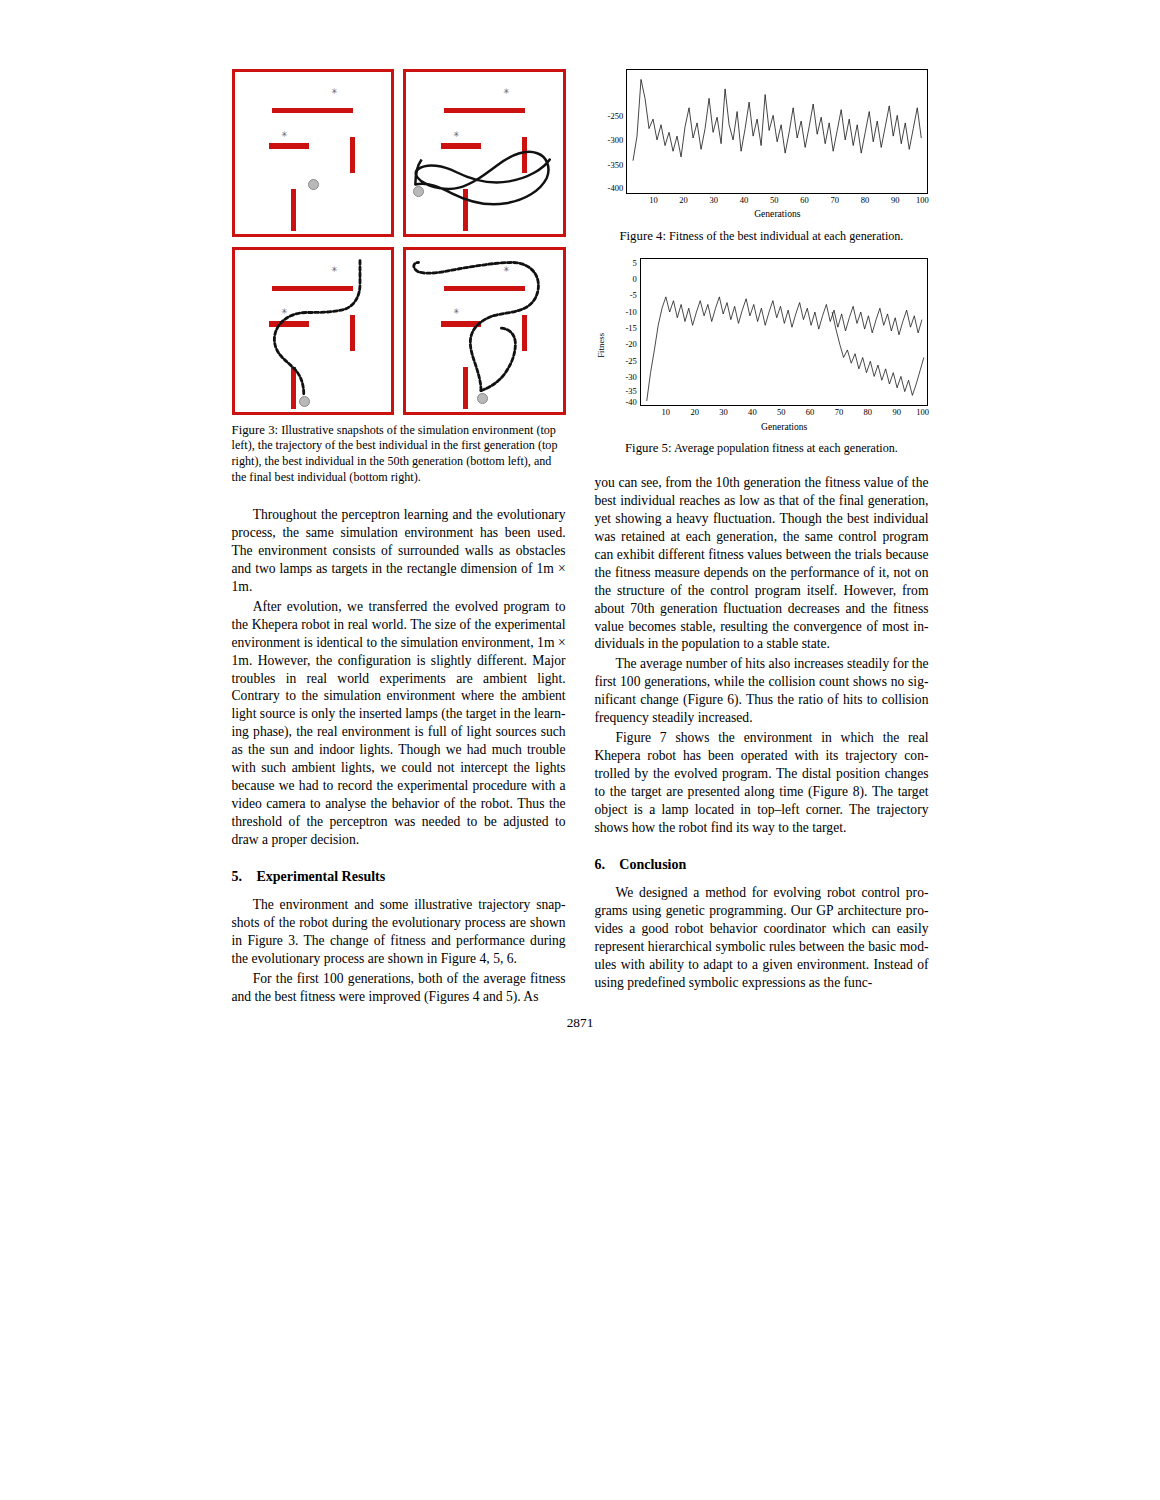Figure 3: Illustrative snapshots of the simulation environment (top left), the trajectory of the best individual in the first generation (top right), the best individual in the 50th generation (bottom left), and the final best individual (bottom right).
Throughout the perceptron learning and the evolutionary process, the same simulation environment has been used. The environment consists of surrounded walls as obstacles and two lamps as targets in the rectangle dimension of 1m × 1m.
After evolution, we transferred the evolved program to the Khepera robot in real world. The size of the experimental environment is identical to the simulation environment, 1m × 1m. However, the configuration is slightly different. Major troubles in real world experiments are ambient light. Contrary to the simulation environment where the ambient light source is only the inserted lamps (the target in the learning phase), the real environment is full of light sources such as the sun and indoor lights. Though we had much trouble with such ambient lights, we could not intercept the lights because we had to record the experimental procedure with a video camera to analyse the behavior of the robot. Thus the threshold of the perceptron was needed to be adjusted to draw a proper decision.
5. Experimental Results
The environment and some illustrative trajectory snapshots of the robot during the evolutionary process are shown in Figure 3. The change of fitness and performance during the evolutionary process are shown in Figure 4, 5, 6.
For the first 100 generations, both of the average fitness and the best fitness were improved (Figures 4 and 5). As
-250 -300 -350 -400
10 20 30 40 50 60 70 80 90 100
Generations
Figure 4: Fitness of the best individual at each generation.
Fitness
5 0 -5 -10 -15 -20 -25 -30 -35 -40
10 20 30 40 50 60 70 80 90 100
Generations
Figure 5: Average population fitness at each generation.
you can see, from the 10th generation the fitness value of the best individual reaches as low as that of the final generation, yet showing a heavy fluctuation. Though the best individual was retained at each generation, the same control program can exhibit different fitness values between the trials because the fitness measure depends on the performance of it, not on the structure of the control program itself. However, from about 70th generation fluctuation decreases and the fitness value becomes stable, resulting the convergence of most individuals in the population to a stable state.
The average number of hits also increases steadily for the first 100 generations, while the collision count shows no significant change (Figure 6). Thus the ratio of hits to collision frequency steadily increased.
Figure 7 shows the environment in which the real Khepera robot has been operated with its trajectory controlled by the evolved program. The distal position changes to the target are presented along time (Figure 8). The target object is a lamp located in top–left corner. The trajectory shows how the robot find its way to the target.
6. Conclusion
We designed a method for evolving robot control programs using genetic programming. Our GP architecture provides a good robot behavior coordinator which can easily represent hierarchical symbolic rules between the basic modules with ability to adapt to a given environment. Instead of using predefined symbolic expressions as the func-
2871